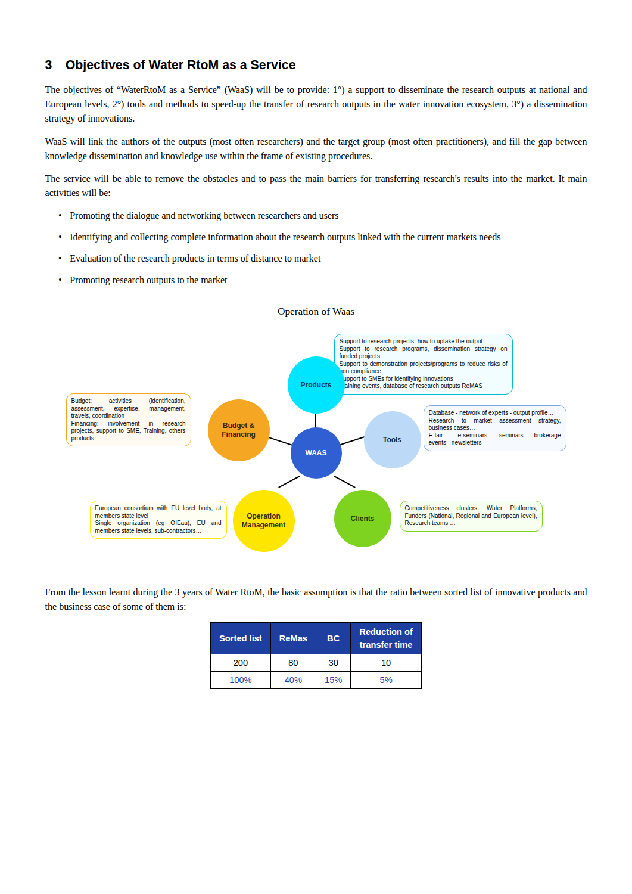3 Objectives of Water RtoM as a Service
The objectives of “WaterRtoM as a Service” (WaaS) will be to provide: 1°) a support to disseminate the research outputs at national and European levels, 2°) tools and methods to speed-up the transfer of research outputs in the water innovation ecosystem, 3°) a dissemination strategy of innovations.
WaaS will link the authors of the outputs (most often researchers) and the target group (most often practitioners), and fill the gap between knowledge dissemination and knowledge use within the frame of existing procedures.
The service will be able to remove the obstacles and to pass the main barriers for transferring research's results into the market. It main activities will be:
Promoting the dialogue and networking between researchers and users
Identifying and collecting complete information about the research outputs linked with the current markets needs
Evaluation of the research products in terms of distance to market
Promoting research outputs to the market
Operation of Waas
WAAS
Products
Tools
Clients
Operation
Management
Budget &
Financing
Support to research projects: how to uptake the output
Support to research programs, dissemination strategy on funded projects
Support to demonstration projects/programs to reduce risks of non compliance
Support to SMEs for identifying innovations
Training events, database of research outputs ReMAS
Database - network of experts - output profile…
Research to market assessment strategy, business cases…
E-fair - e-seminars – seminars - brokerage events - newsletters
Competitiveness clusters, Water Platforms, Funders (National, Regional and European level), Research teams …
European consortium with EU level body, at members state level
Single organization (eg OIEau), EU and members state levels, sub-contractors…
Budget: activities (identification, assessment, expertise, management, travels, coordination
Financing: involvement in research projects, support to SME, Training, others products
From the lesson learnt during the 3 years of Water RtoM, the basic assumption is that the ratio between sorted list of innovative products and the business case of some of them is:
| Sorted list | ReMas | BC | Reduction of transfer time |
| --- | --- | --- | --- |
| 200 | 80 | 30 | 10 |
| 100% | 40% | 15% | 5% |